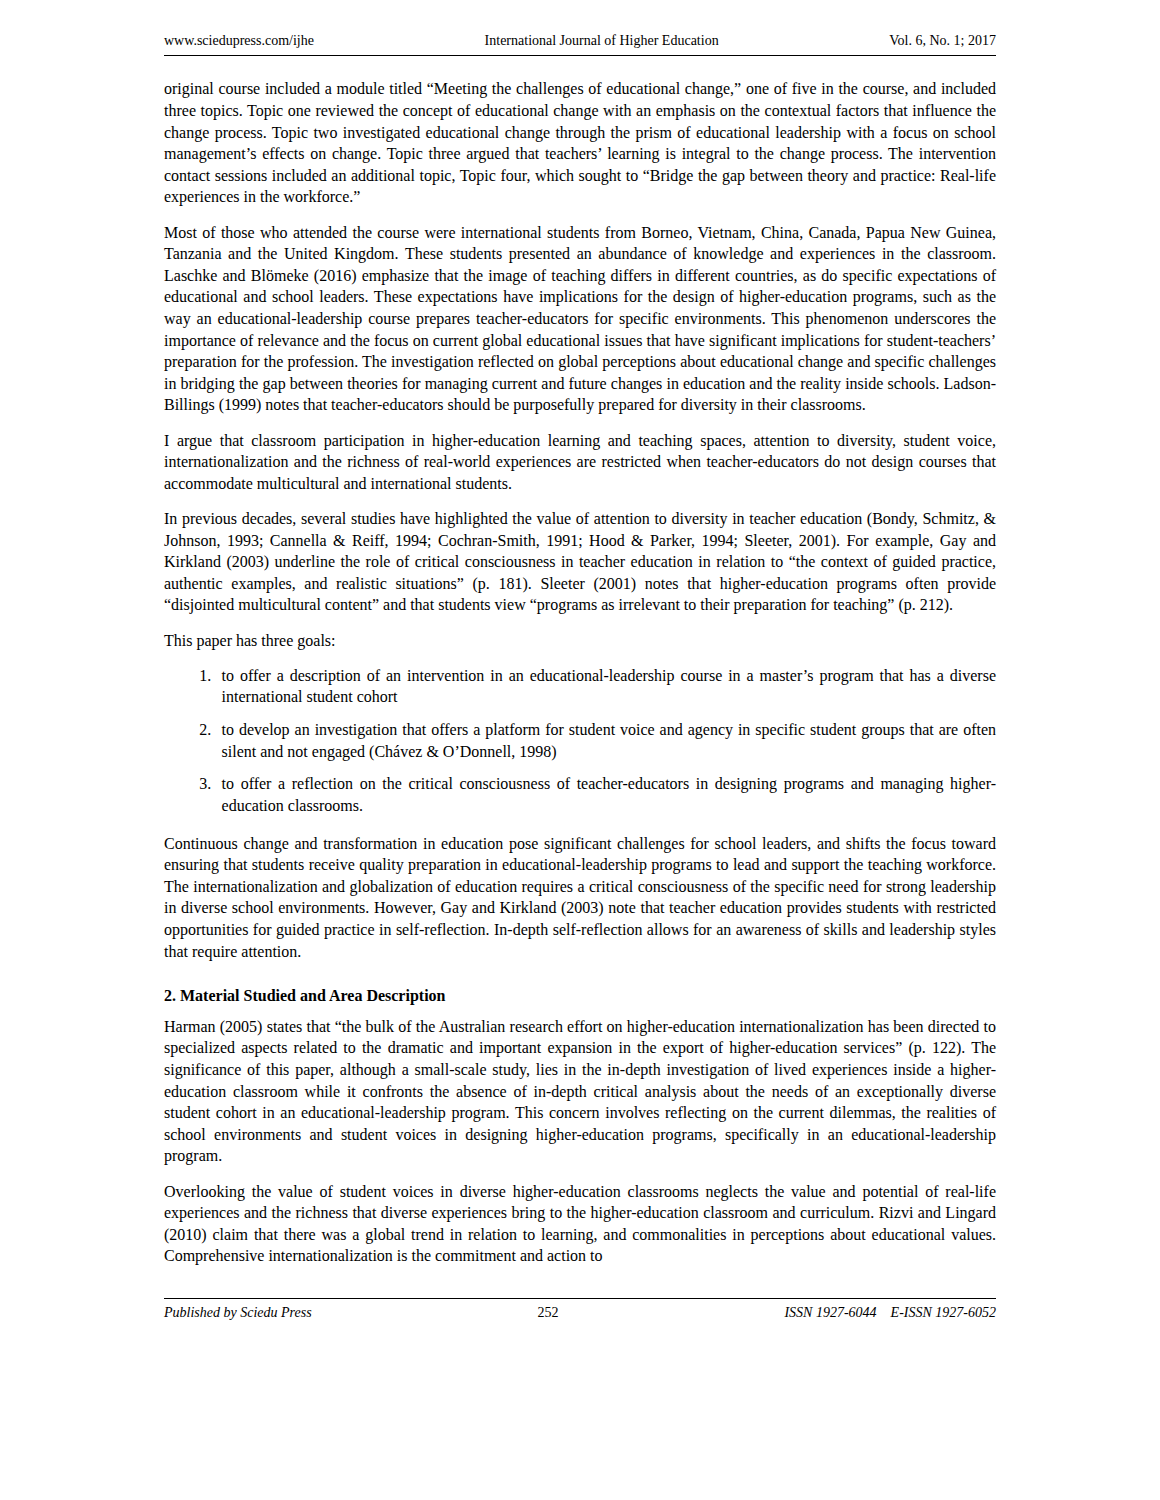www.sciedupress.com/ijhe International Journal of Higher Education Vol. 6, No. 1; 2017
original course included a module titled “Meeting the challenges of educational change,” one of five in the course, and included three topics. Topic one reviewed the concept of educational change with an emphasis on the contextual factors that influence the change process. Topic two investigated educational change through the prism of educational leadership with a focus on school management’s effects on change. Topic three argued that teachers’ learning is integral to the change process. The intervention contact sessions included an additional topic, Topic four, which sought to “Bridge the gap between theory and practice: Real-life experiences in the workforce.”
Most of those who attended the course were international students from Borneo, Vietnam, China, Canada, Papua New Guinea, Tanzania and the United Kingdom. These students presented an abundance of knowledge and experiences in the classroom. Laschke and Blömeke (2016) emphasize that the image of teaching differs in different countries, as do specific expectations of educational and school leaders. These expectations have implications for the design of higher-education programs, such as the way an educational-leadership course prepares teacher-educators for specific environments. This phenomenon underscores the importance of relevance and the focus on current global educational issues that have significant implications for student-teachers’ preparation for the profession. The investigation reflected on global perceptions about educational change and specific challenges in bridging the gap between theories for managing current and future changes in education and the reality inside schools. Ladson-Billings (1999) notes that teacher-educators should be purposefully prepared for diversity in their classrooms.
I argue that classroom participation in higher-education learning and teaching spaces, attention to diversity, student voice, internationalization and the richness of real-world experiences are restricted when teacher-educators do not design courses that accommodate multicultural and international students.
In previous decades, several studies have highlighted the value of attention to diversity in teacher education (Bondy, Schmitz, & Johnson, 1993; Cannella & Reiff, 1994; Cochran-Smith, 1991; Hood & Parker, 1994; Sleeter, 2001). For example, Gay and Kirkland (2003) underline the role of critical consciousness in teacher education in relation to “the context of guided practice, authentic examples, and realistic situations” (p. 181). Sleeter (2001) notes that higher-education programs often provide “disjointed multicultural content” and that students view “programs as irrelevant to their preparation for teaching” (p. 212).
This paper has three goals:
to offer a description of an intervention in an educational-leadership course in a master’s program that has a diverse international student cohort
to develop an investigation that offers a platform for student voice and agency in specific student groups that are often silent and not engaged (Chávez & O’Donnell, 1998)
to offer a reflection on the critical consciousness of teacher-educators in designing programs and managing higher-education classrooms.
Continuous change and transformation in education pose significant challenges for school leaders, and shifts the focus toward ensuring that students receive quality preparation in educational-leadership programs to lead and support the teaching workforce. The internationalization and globalization of education requires a critical consciousness of the specific need for strong leadership in diverse school environments. However, Gay and Kirkland (2003) note that teacher education provides students with restricted opportunities for guided practice in self-reflection. In-depth self-reflection allows for an awareness of skills and leadership styles that require attention.
2. Material Studied and Area Description
Harman (2005) states that “the bulk of the Australian research effort on higher-education internationalization has been directed to specialized aspects related to the dramatic and important expansion in the export of higher-education services” (p. 122). The significance of this paper, although a small-scale study, lies in the in-depth investigation of lived experiences inside a higher-education classroom while it confronts the absence of in-depth critical analysis about the needs of an exceptionally diverse student cohort in an educational-leadership program. This concern involves reflecting on the current dilemmas, the realities of school environments and student voices in designing higher-education programs, specifically in an educational-leadership program.
Overlooking the value of student voices in diverse higher-education classrooms neglects the value and potential of real-life experiences and the richness that diverse experiences bring to the higher-education classroom and curriculum. Rizvi and Lingard (2010) claim that there was a global trend in relation to learning, and commonalities in perceptions about educational values. Comprehensive internationalization is the commitment and action to
Published by Sciedu Press 252 ISSN 1927-6044 E-ISSN 1927-6052